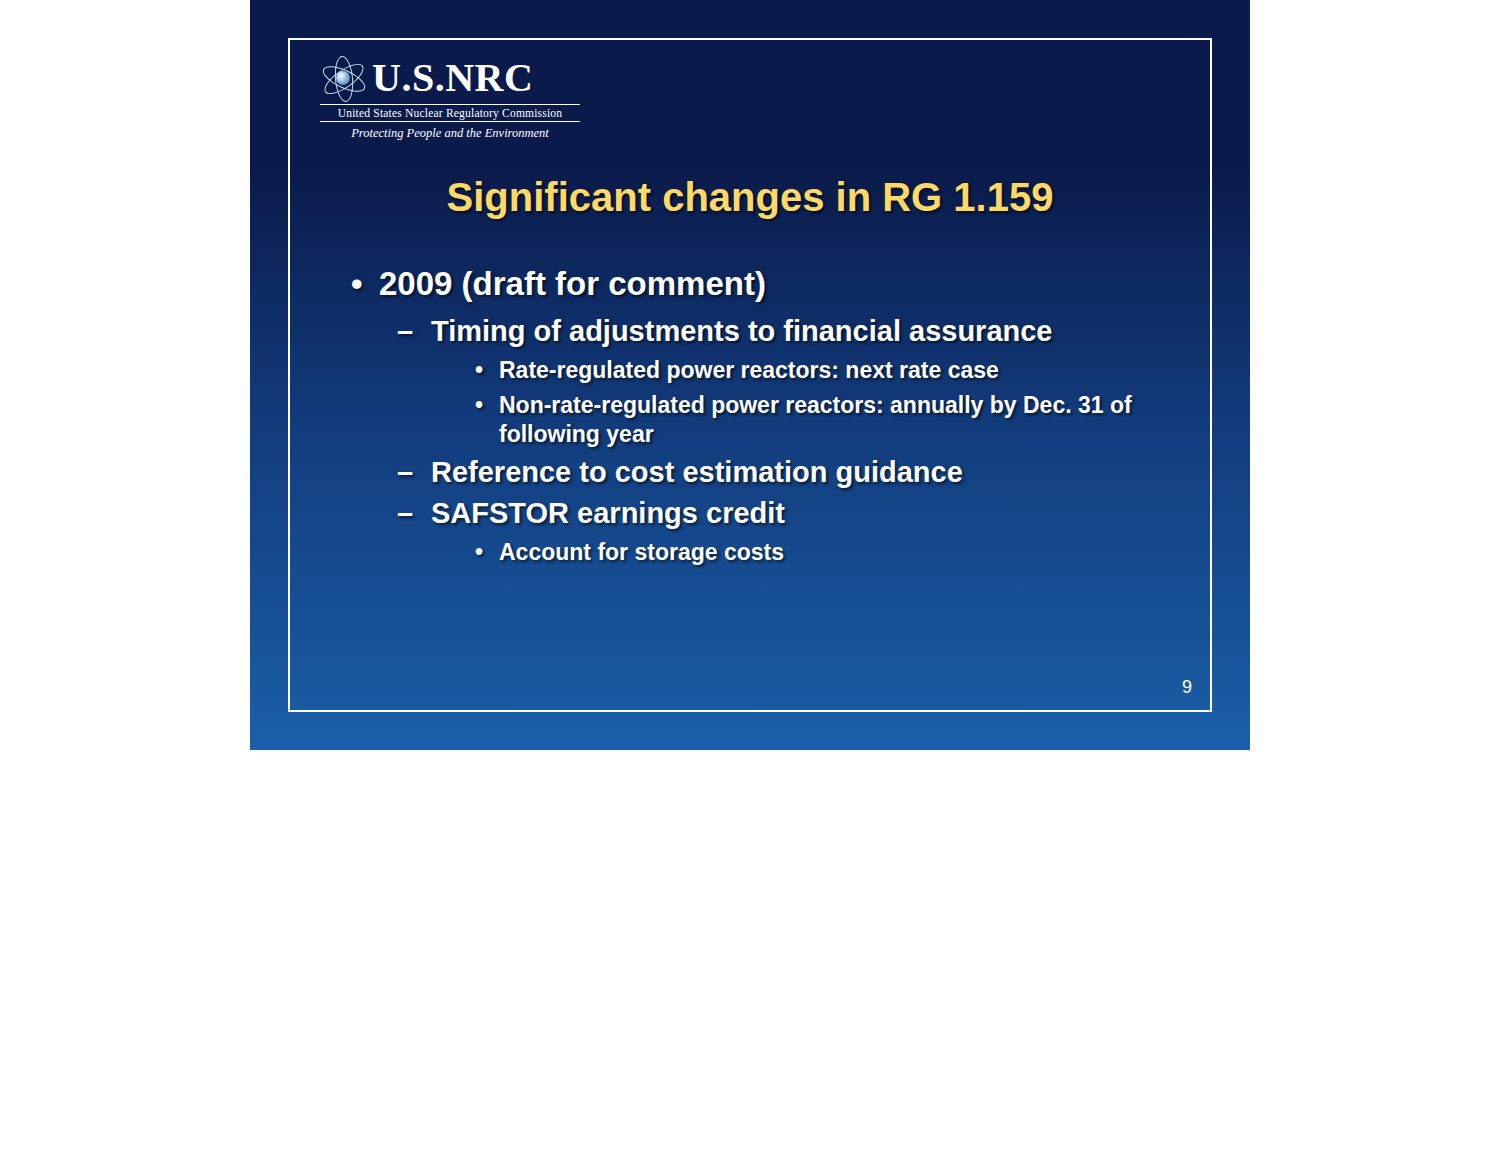U.S.NRC
United States Nuclear Regulatory Commission
Protecting People and the Environment
Significant changes in RG 1.159
2009 (draft for comment)
Timing of adjustments to financial assurance
Rate-regulated power reactors: next rate case
Non-rate-regulated power reactors: annually by Dec. 31 of following year
Reference to cost estimation guidance
SAFSTOR earnings credit
Account for storage costs
9